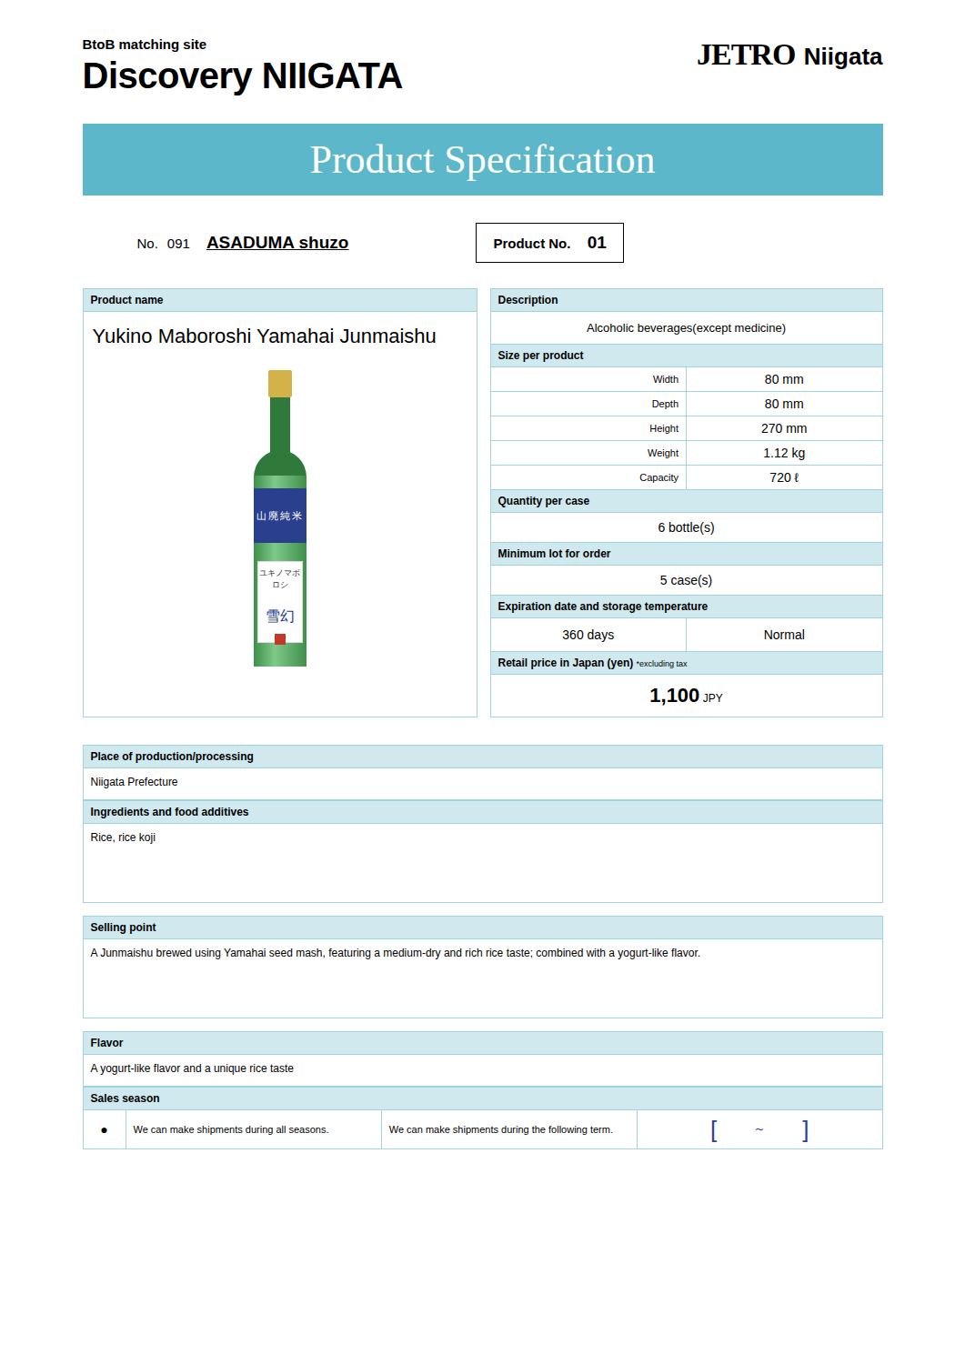BtoB matching site
Discovery NIIGATA
JETRO Niigata
Product Specification
No. 091 ASADUMA shuzo
Product No. 01
Product name
Yukino Maboroshi Yamahai Junmaishu
山廃純米
ユキノマボロシ 雪幻
| Description |
| --- |
| Alcoholic beverages(except medicine) |
| Size per product |
| Width | 80 mm |
| Depth | 80 mm |
| Height | 270 mm |
| Weight | 1.12 kg |
| Capacity | 720 ℓ |
| Quantity per case |
| 6 bottle(s) |
| Minimum lot for order |
| 5 case(s) |
| Expiration date and storage temperature |
| 360 days | Normal |
| Retail price in Japan (yen) *excluding tax |
| 1,100 JPY |
Place of production/processing
Niigata Prefecture
Ingredients and food additives
Rice, rice koji
Selling point
A Junmaishu brewed using Yamahai seed mash, featuring a medium-dry and rich rice taste; combined with a yogurt-like flavor.
Flavor
A yogurt-like flavor and a unique rice taste
Sales season
| ● | We can make shipments during all seasons. | We can make shipments during the following term. | [ ～ ] |